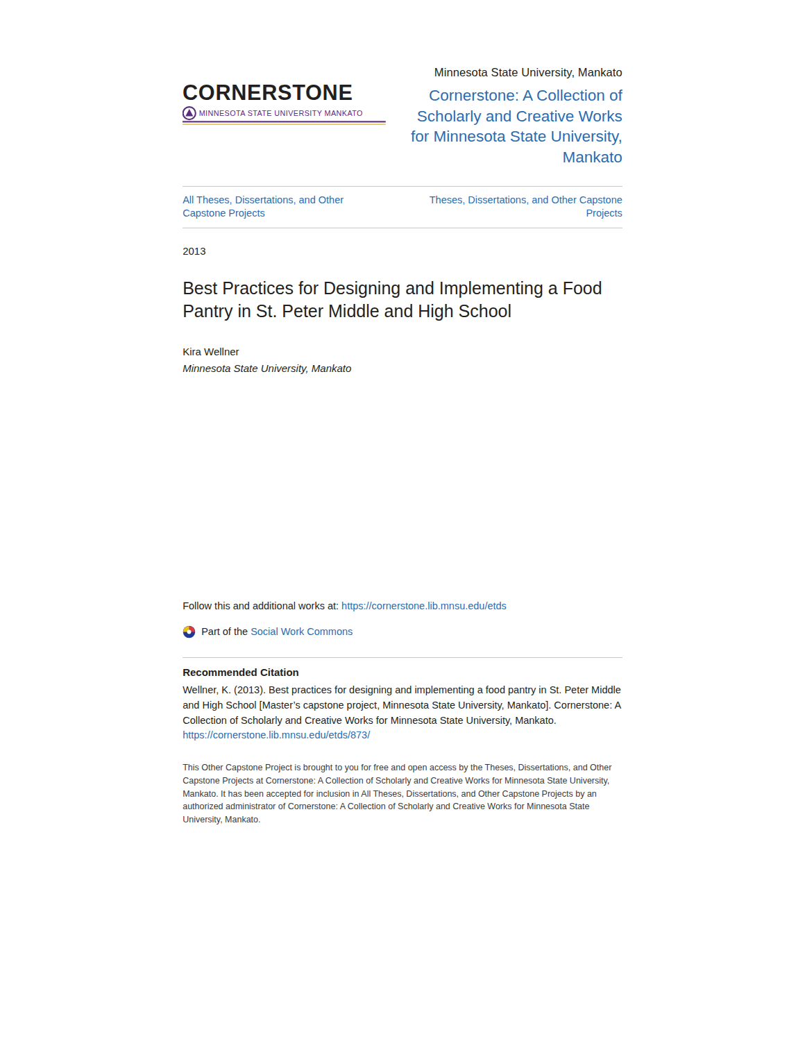CORNERSTONE MINNESOTA STATE UNIVERSITY MANKATO
Minnesota State University, Mankato
Cornerstone: A Collection of Scholarly and Creative Works for Minnesota State University, Mankato
All Theses, Dissertations, and Other Capstone Projects
Theses, Dissertations, and Other Capstone Projects
2013
Best Practices for Designing and Implementing a Food Pantry in St. Peter Middle and High School
Kira Wellner
Minnesota State University, Mankato
Follow this and additional works at: https://cornerstone.lib.mnsu.edu/etds
Part of the Social Work Commons
Recommended Citation
Wellner, K. (2013). Best practices for designing and implementing a food pantry in St. Peter Middle and High School [Master’s capstone project, Minnesota State University, Mankato]. Cornerstone: A Collection of Scholarly and Creative Works for Minnesota State University, Mankato. https://cornerstone.lib.mnsu.edu/etds/873/
This Other Capstone Project is brought to you for free and open access by the Theses, Dissertations, and Other Capstone Projects at Cornerstone: A Collection of Scholarly and Creative Works for Minnesota State University, Mankato. It has been accepted for inclusion in All Theses, Dissertations, and Other Capstone Projects by an authorized administrator of Cornerstone: A Collection of Scholarly and Creative Works for Minnesota State University, Mankato.